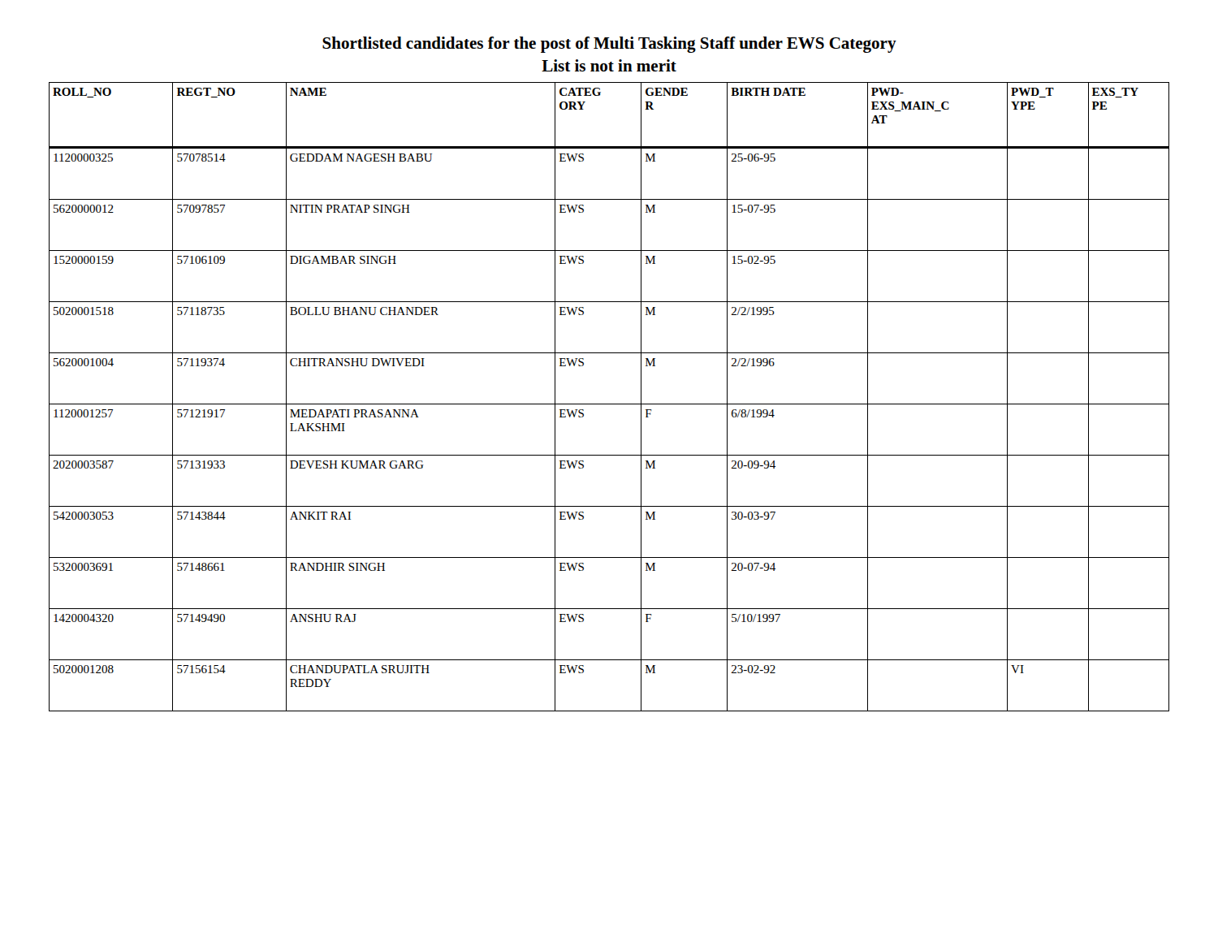Shortlisted candidates for the post of Multi Tasking Staff under EWS Category
List is not in merit
| ROLL_NO | REGT_NO | NAME | CATEG ORY | GENDE R | BIRTH DATE | PWD- EXS_MAIN_C AT | PWD_T YPE | EXS_TY PE |
| --- | --- | --- | --- | --- | --- | --- | --- | --- |
| 1120000325 | 57078514 | GEDDAM NAGESH BABU | EWS | M | 25-06-95 | | | |
| 5620000012 | 57097857 | NITIN PRATAP SINGH | EWS | M | 15-07-95 | | | |
| 1520000159 | 57106109 | DIGAMBAR SINGH | EWS | M | 15-02-95 | | | |
| 5020001518 | 57118735 | BOLLU BHANU CHANDER | EWS | M | 2/2/1995 | | | |
| 5620001004 | 57119374 | CHITRANSHU DWIVEDI | EWS | M | 2/2/1996 | | | |
| 1120001257 | 57121917 | MEDAPATI PRASANNA LAKSHMI | EWS | F | 6/8/1994 | | | |
| 2020003587 | 57131933 | DEVESH KUMAR GARG | EWS | M | 20-09-94 | | | |
| 5420003053 | 57143844 | ANKIT RAI | EWS | M | 30-03-97 | | | |
| 5320003691 | 57148661 | RANDHIR SINGH | EWS | M | 20-07-94 | | | |
| 1420004320 | 57149490 | ANSHU RAJ | EWS | F | 5/10/1997 | | | |
| 5020001208 | 57156154 | CHANDUPATLA SRUJITH REDDY | EWS | M | 23-02-92 | | VI | |